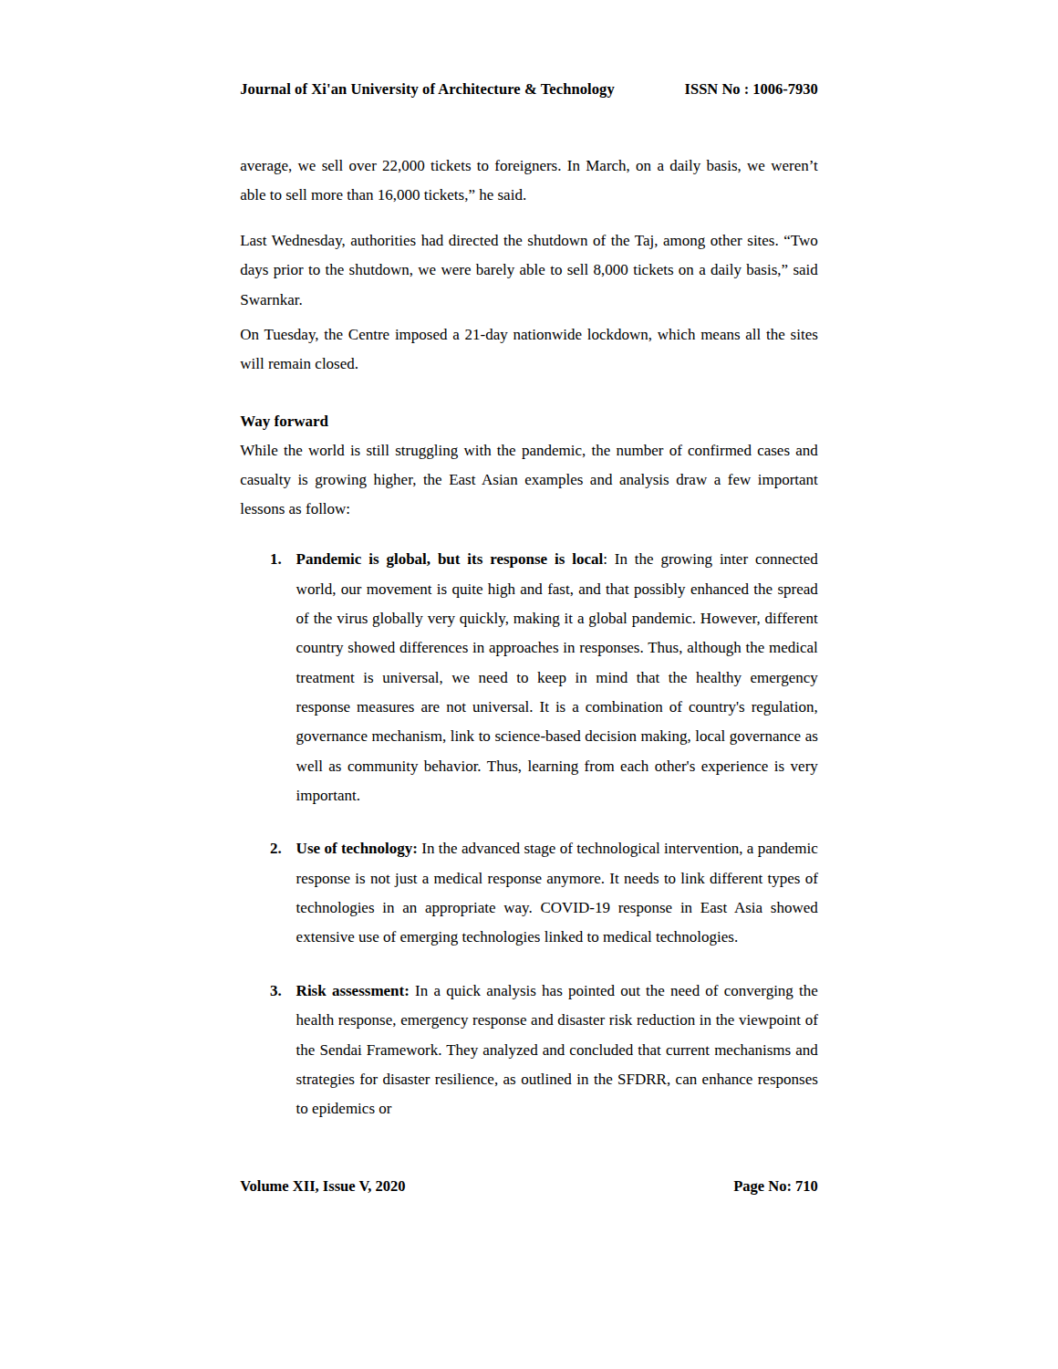Journal of Xi'an University of Architecture & Technology ISSN No : 1006-7930
average, we sell over 22,000 tickets to foreigners. In March, on a daily basis, we weren’t able to sell more than 16,000 tickets,” he said.
Last Wednesday, authorities had directed the shutdown of the Taj, among other sites. “Two days prior to the shutdown, we were barely able to sell 8,000 tickets on a daily basis,” said Swarnkar.
On Tuesday, the Centre imposed a 21-day nationwide lockdown, which means all the sites will remain closed.
Way forward
While the world is still struggling with the pandemic, the number of confirmed cases and casualty is growing higher, the East Asian examples and analysis draw a few important lessons as follow:
Pandemic is global, but its response is local: In the growing inter connected world, our movement is quite high and fast, and that possibly enhanced the spread of the virus globally very quickly, making it a global pandemic. However, different country showed differences in approaches in responses. Thus, although the medical treatment is universal, we need to keep in mind that the healthy emergency response measures are not universal. It is a combination of country's regulation, governance mechanism, link to science-based decision making, local governance as well as community behavior. Thus, learning from each other's experience is very important.
Use of technology: In the advanced stage of technological intervention, a pandemic response is not just a medical response anymore. It needs to link different types of technologies in an appropriate way. COVID-19 response in East Asia showed extensive use of emerging technologies linked to medical technologies.
Risk assessment: In a quick analysis has pointed out the need of converging the health response, emergency response and disaster risk reduction in the viewpoint of the Sendai Framework. They analyzed and concluded that current mechanisms and strategies for disaster resilience, as outlined in the SFDRR, can enhance responses to epidemics or
Volume XII, Issue V, 2020 Page No: 710